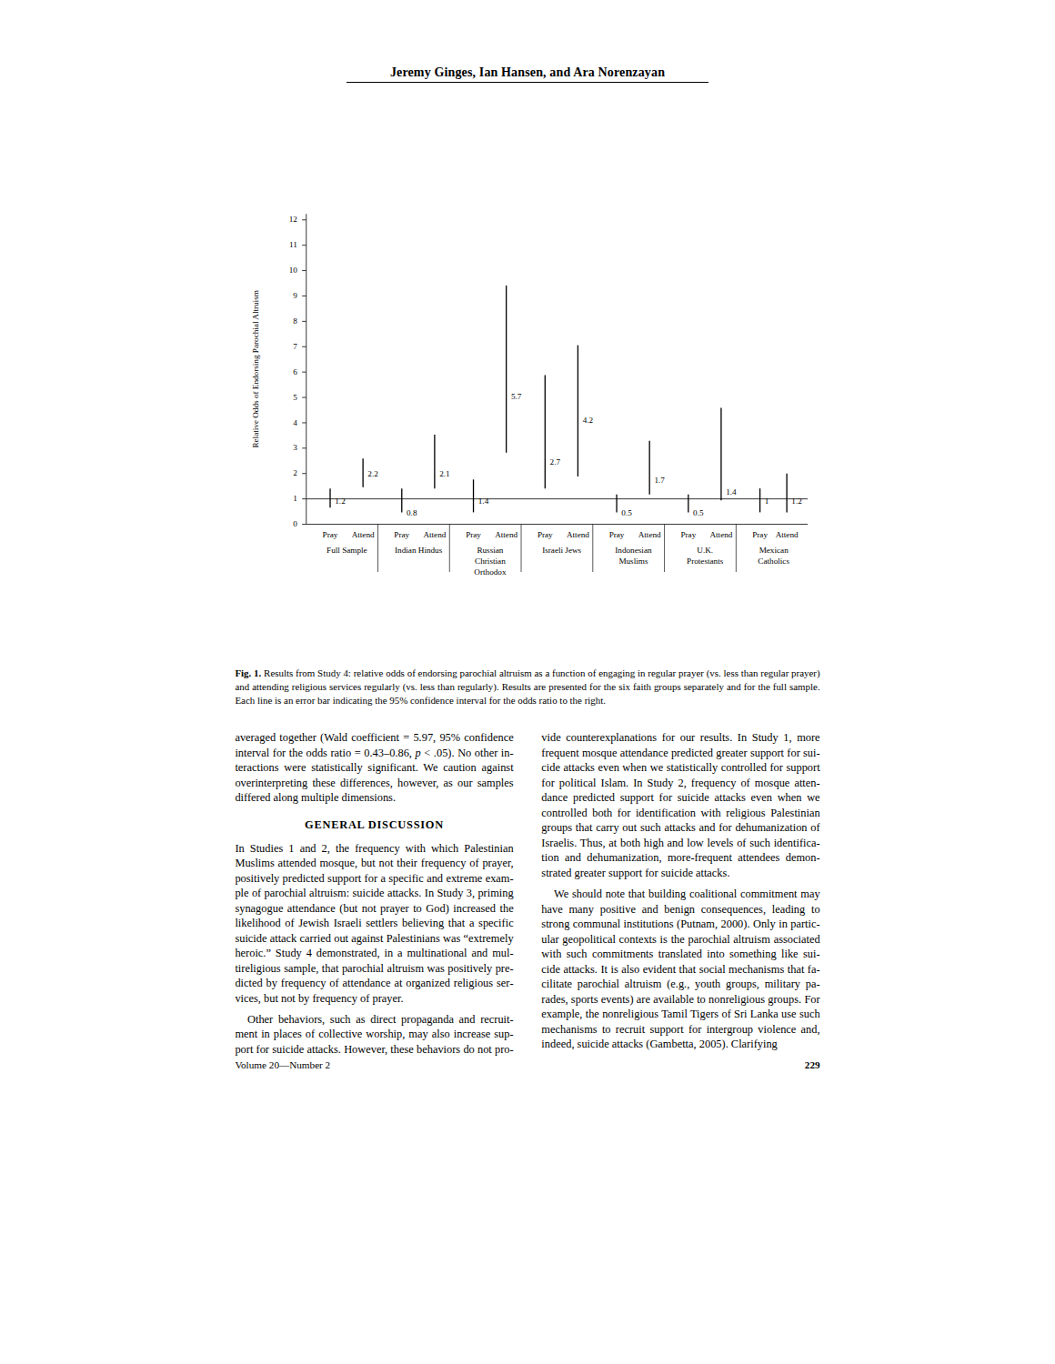Jeremy Ginges, Ian Hansen, and Ara Norenzayan
12 11 10 9 8 7 6 5 4 3 2 1 0 Relative Odds of Endorsing Parochial Altruism 1.2 2.2 0.8 2.1 1.4 5.7 2.7 4.2 0.5 1.7 0.5 1.4 1 1.2 Pray Attend Pray Attend Pray Attend Pray Attend Pray Attend Pray Attend Pray Attend Full Sample Indian Hindus Russian Christian Orthodox Israeli Jews Indonesian Muslims U.K. Protestants Mexican Catholics
Fig. 1. Results from Study 4: relative odds of endorsing parochial altruism as a function of engaging in regular prayer (vs. less than regular prayer) and attending religious services regularly (vs. less than regularly). Results are presented for the six faith groups separately and for the full sample. Each line is an error bar indicating the 95% confidence interval for the odds ratio to the right.
averaged together (Wald coefficient = 5.97, 95% confidence interval for the odds ratio = 0.43–0.86, p < .05). No other interactions were statistically significant. We caution against overinterpreting these differences, however, as our samples differed along multiple dimensions.
GENERAL DISCUSSION
In Studies 1 and 2, the frequency with which Palestinian Muslims attended mosque, but not their frequency of prayer, positively predicted support for a specific and extreme example of parochial altruism: suicide attacks. In Study 3, priming synagogue attendance (but not prayer to God) increased the likelihood of Jewish Israeli settlers believing that a specific suicide attack carried out against Palestinians was “extremely heroic.” Study 4 demonstrated, in a multinational and multireligious sample, that parochial altruism was positively predicted by frequency of attendance at organized religious services, but not by frequency of prayer.
Other behaviors, such as direct propaganda and recruitment in places of collective worship, may also increase support for suicide attacks. However, these behaviors do not provide counterexplanations for our results. In Study 1, more frequent mosque attendance predicted greater support for suicide attacks even when we statistically controlled for support for political Islam. In Study 2, frequency of mosque attendance predicted support for suicide attacks even when we controlled both for identification with religious Palestinian groups that carry out such attacks and for dehumanization of Israelis. Thus, at both high and low levels of such identification and dehumanization, more-frequent attendees demonstrated greater support for suicide attacks.
We should note that building coalitional commitment may have many positive and benign consequences, leading to strong communal institutions (Putnam, 2000). Only in particular geopolitical contexts is the parochial altruism associated with such commitments translated into something like suicide attacks. It is also evident that social mechanisms that facilitate parochial altruism (e.g., youth groups, military parades, sports events) are available to nonreligious groups. For example, the nonreligious Tamil Tigers of Sri Lanka use such mechanisms to recruit support for intergroup violence and, indeed, suicide attacks (Gambetta, 2005). Clarifying
Volume 20—Number 2 229